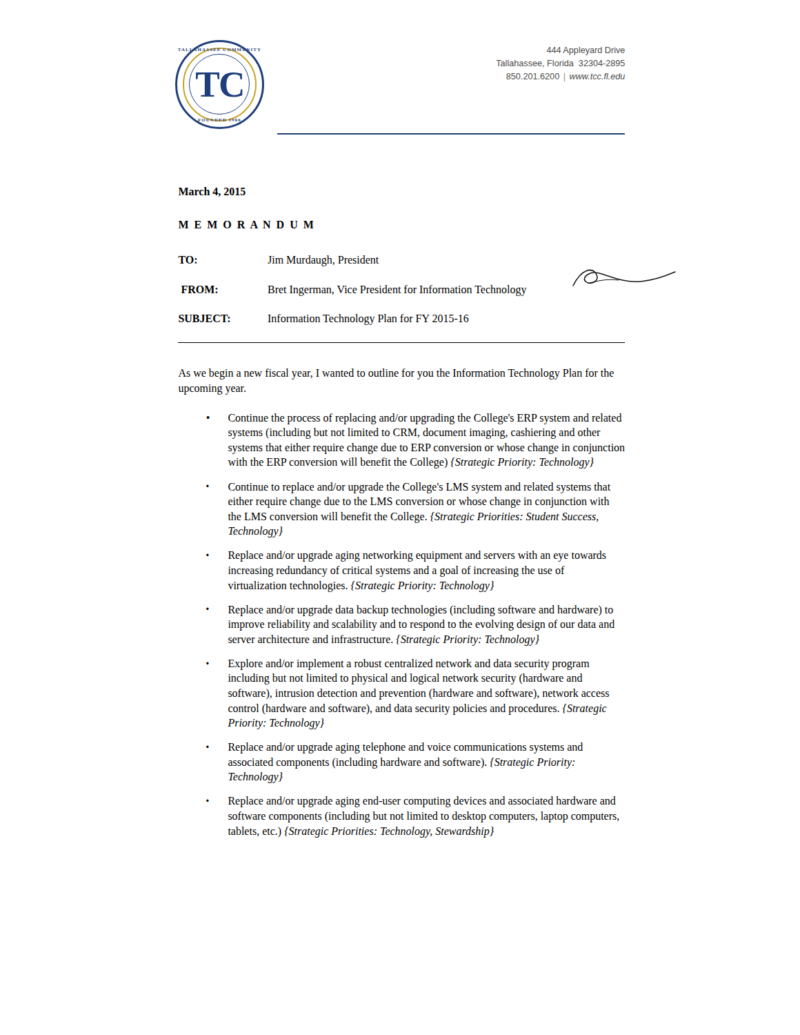Tallahassee Community
TC
Founded 1966
444 Appleyard Drive
Tallahassee, Florida 32304-2895
850.201.6200 | www.tcc.fl.edu
March 4, 2015
M E M O R A N D U M
| TO: | Jim Murdaugh, President |
| FROM: | Bret Ingerman, Vice President for Information Technology |
| SUBJECT: | Information Technology Plan for FY 2015-16 |
As we begin a new fiscal year, I wanted to outline for you the Information Technology Plan for the upcoming year.
Continue the process of replacing and/or upgrading the College's ERP system and related systems (including but not limited to CRM, document imaging, cashiering and other systems that either require change due to ERP conversion or whose change in conjunction with the ERP conversion will benefit the College) {Strategic Priority: Technology}
Continue to replace and/or upgrade the College's LMS system and related systems that either require change due to the LMS conversion or whose change in conjunction with the LMS conversion will benefit the College. {Strategic Priorities: Student Success, Technology}
Replace and/or upgrade aging networking equipment and servers with an eye towards increasing redundancy of critical systems and a goal of increasing the use of virtualization technologies. {Strategic Priority: Technology}
Replace and/or upgrade data backup technologies (including software and hardware) to improve reliability and scalability and to respond to the evolving design of our data and server architecture and infrastructure. {Strategic Priority: Technology}
Explore and/or implement a robust centralized network and data security program including but not limited to physical and logical network security (hardware and software), intrusion detection and prevention (hardware and software), network access control (hardware and software), and data security policies and procedures. {Strategic Priority: Technology}
Replace and/or upgrade aging telephone and voice communications systems and associated components (including hardware and software). {Strategic Priority: Technology}
Replace and/or upgrade aging end-user computing devices and associated hardware and software components (including but not limited to desktop computers, laptop computers, tablets, etc.) {Strategic Priorities: Technology, Stewardship}